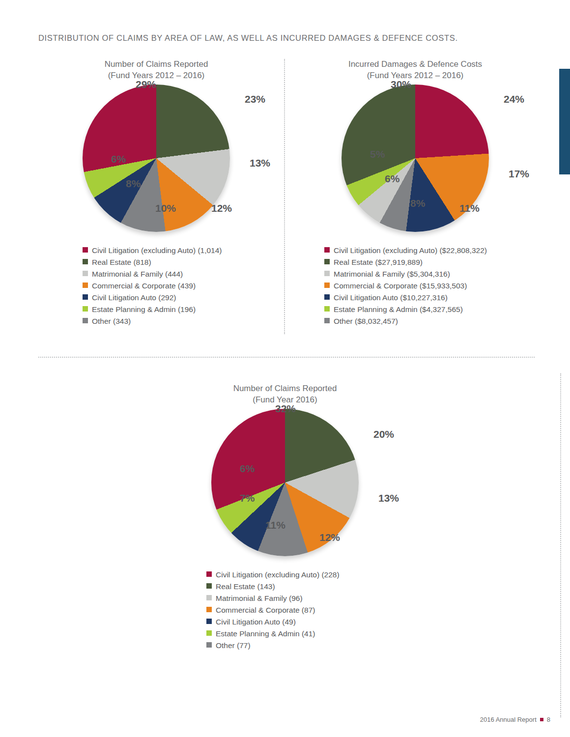DISTRIBUTION OF CLAIMS BY AREA OF LAW, AS WELL AS INCURRED DAMAGES & DEFENCE COSTS.
Number of Claims Reported
(Fund Years 2012 – 2016)
29%
23%
13%
12%
10%
8%
6%
Civil Litigation (excluding Auto) (1,014)
Real Estate (818)
Matrimonial & Family (444)
Commercial & Corporate (439)
Civil Litigation Auto (292)
Estate Planning & Admin (196)
Other (343)
Incurred Damages & Defence Costs
(Fund Years 2012 – 2016)
30%
24%
17%
11%
8%
6%
5%
Civil Litigation (excluding Auto) ($22,808,322)
Real Estate ($27,919,889)
Matrimonial & Family ($5,304,316)
Commercial & Corporate ($15,933,503)
Civil Litigation Auto ($10,227,316)
Estate Planning & Admin ($4,327,565)
Other ($8,032,457)
Number of Claims Reported
(Fund Year 2016)
32%
20%
13%
12%
11%
7%
6%
Civil Litigation (excluding Auto) (228)
Real Estate (143)
Matrimonial & Family (96)
Commercial & Corporate (87)
Civil Litigation Auto (49)
Estate Planning & Admin (41)
Other (77)
2016 Annual Report 8